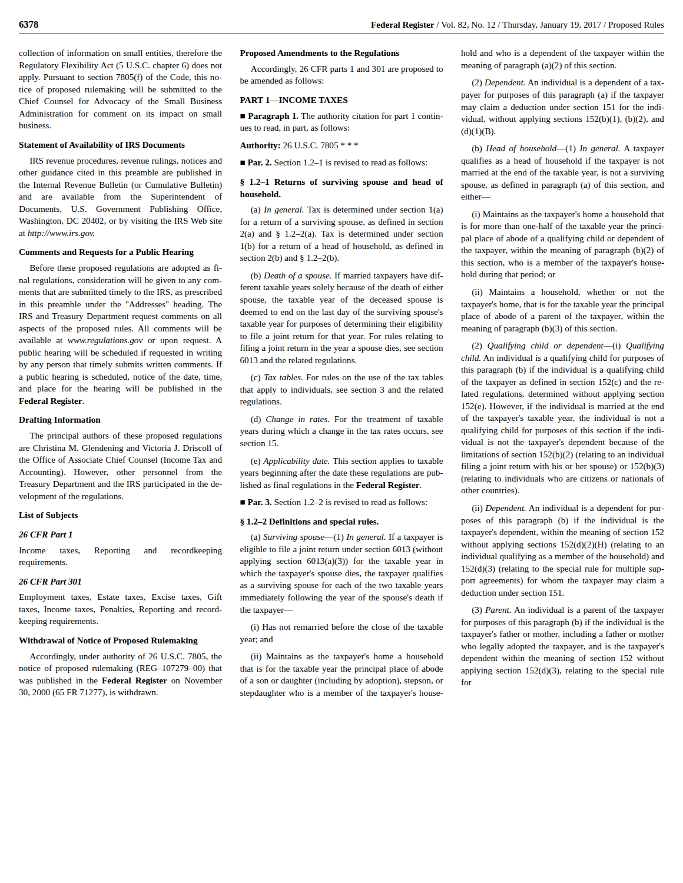6378 Federal Register / Vol. 82, No. 12 / Thursday, January 19, 2017 / Proposed Rules
collection of information on small entities, therefore the Regulatory Flexibility Act (5 U.S.C. chapter 6) does not apply. Pursuant to section 7805(f) of the Code, this notice of proposed rulemaking will be submitted to the Chief Counsel for Advocacy of the Small Business Administration for comment on its impact on small business.
Statement of Availability of IRS Documents
IRS revenue procedures, revenue rulings, notices and other guidance cited in this preamble are published in the Internal Revenue Bulletin (or Cumulative Bulletin) and are available from the Superintendent of Documents, U.S. Government Publishing Office, Washington, DC 20402, or by visiting the IRS Web site at http://www.irs.gov.
Comments and Requests for a Public Hearing
Before these proposed regulations are adopted as final regulations, consideration will be given to any comments that are submitted timely to the IRS, as prescribed in this preamble under the ''Addresses'' heading. The IRS and Treasury Department request comments on all aspects of the proposed rules. All comments will be available at www.regulations.gov or upon request. A public hearing will be scheduled if requested in writing by any person that timely submits written comments. If a public hearing is scheduled, notice of the date, time, and place for the hearing will be published in the Federal Register.
Drafting Information
The principal authors of these proposed regulations are Christina M. Glendening and Victoria J. Driscoll of the Office of Associate Chief Counsel (Income Tax and Accounting). However, other personnel from the Treasury Department and the IRS participated in the development of the regulations.
List of Subjects
26 CFR Part 1
Income taxes, Reporting and recordkeeping requirements.
26 CFR Part 301
Employment taxes, Estate taxes, Excise taxes, Gift taxes, Income taxes, Penalties, Reporting and recordkeeping requirements.
Withdrawal of Notice of Proposed Rulemaking
Accordingly, under authority of 26 U.S.C. 7805, the notice of proposed rulemaking (REG–107279–00) that was published in the Federal Register on November 30, 2000 (65 FR 71277), is withdrawn.
Proposed Amendments to the Regulations
Accordingly, 26 CFR parts 1 and 301 are proposed to be amended as follows:
PART 1—INCOME TAXES
■ Paragraph 1. The authority citation for part 1 continues to read, in part, as follows:
Authority: 26 U.S.C. 7805 * * *
■ Par. 2. Section 1.2–1 is revised to read as follows:
§ 1.2–1 Returns of surviving spouse and head of household.
(a) In general. Tax is determined under section 1(a) for a return of a surviving spouse, as defined in section 2(a) and § 1.2–2(a). Tax is determined under section 1(b) for a return of a head of household, as defined in section 2(b) and § 1.2–2(b).
(b) Death of a spouse. If married taxpayers have different taxable years solely because of the death of either spouse, the taxable year of the deceased spouse is deemed to end on the last day of the surviving spouse's taxable year for purposes of determining their eligibility to file a joint return for that year. For rules relating to filing a joint return in the year a spouse dies, see section 6013 and the related regulations.
(c) Tax tables. For rules on the use of the tax tables that apply to individuals, see section 3 and the related regulations.
(d) Change in rates. For the treatment of taxable years during which a change in the tax rates occurs, see section 15.
(e) Applicability date. This section applies to taxable years beginning after the date these regulations are published as final regulations in the Federal Register.
■ Par. 3. Section 1.2–2 is revised to read as follows:
§ 1.2–2 Definitions and special rules.
(a) Surviving spouse—(1) In general. If a taxpayer is eligible to file a joint return under section 6013 (without applying section 6013(a)(3)) for the taxable year in which the taxpayer's spouse dies, the taxpayer qualifies as a surviving spouse for each of the two taxable years immediately following the year of the spouse's death if the taxpayer—
(i) Has not remarried before the close of the taxable year; and
(ii) Maintains as the taxpayer's home a household that is for the taxable year the principal place of abode of a son or daughter (including by adoption), stepson, or stepdaughter who is a member of the taxpayer's household and who is a dependent of the taxpayer within the meaning of paragraph (a)(2) of this section.
(2) Dependent. An individual is a dependent of a taxpayer for purposes of this paragraph (a) if the taxpayer may claim a deduction under section 151 for the individual, without applying sections 152(b)(1), (b)(2), and (d)(1)(B).
(b) Head of household—(1) In general. A taxpayer qualifies as a head of household if the taxpayer is not married at the end of the taxable year, is not a surviving spouse, as defined in paragraph (a) of this section, and either—
(i) Maintains as the taxpayer's home a household that is for more than one-half of the taxable year the principal place of abode of a qualifying child or dependent of the taxpayer, within the meaning of paragraph (b)(2) of this section, who is a member of the taxpayer's household during that period; or
(ii) Maintains a household, whether or not the taxpayer's home, that is for the taxable year the principal place of abode of a parent of the taxpayer, within the meaning of paragraph (b)(3) of this section.
(2) Qualifying child or dependent—(i) Qualifying child. An individual is a qualifying child for purposes of this paragraph (b) if the individual is a qualifying child of the taxpayer as defined in section 152(c) and the related regulations, determined without applying section 152(e). However, if the individual is married at the end of the taxpayer's taxable year, the individual is not a qualifying child for purposes of this section if the individual is not the taxpayer's dependent because of the limitations of section 152(b)(2) (relating to an individual filing a joint return with his or her spouse) or 152(b)(3) (relating to individuals who are citizens or nationals of other countries).
(ii) Dependent. An individual is a dependent for purposes of this paragraph (b) if the individual is the taxpayer's dependent, within the meaning of section 152 without applying sections 152(d)(2)(H) (relating to an individual qualifying as a member of the household) and 152(d)(3) (relating to the special rule for multiple support agreements) for whom the taxpayer may claim a deduction under section 151.
(3) Parent. An individual is a parent of the taxpayer for purposes of this paragraph (b) if the individual is the taxpayer's father or mother, including a father or mother who legally adopted the taxpayer, and is the taxpayer's dependent within the meaning of section 152 without applying section 152(d)(3), relating to the special rule for